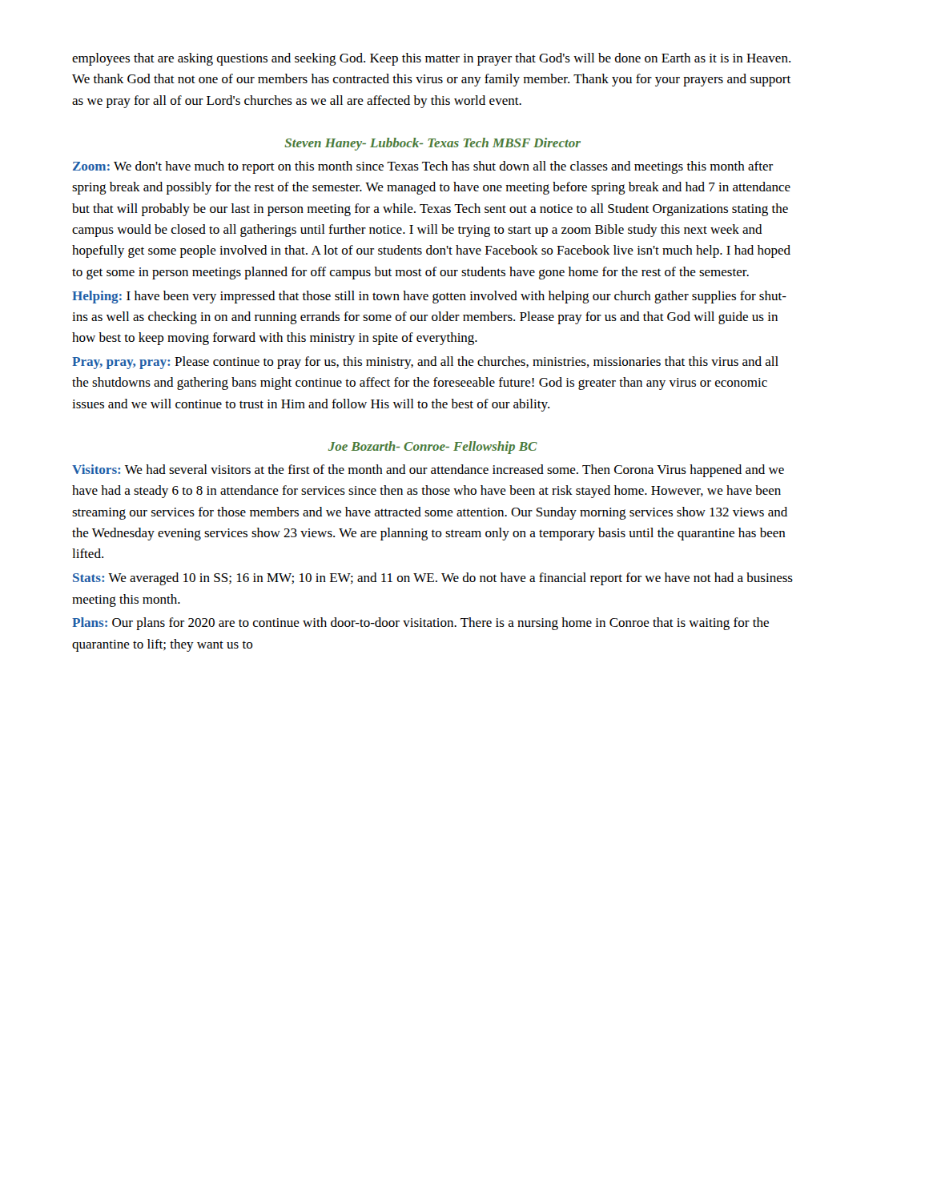employees that are asking questions and seeking God. Keep this matter in prayer that God's will be done on Earth as it is in Heaven. We thank God that not one of our members has contracted this virus or any family member. Thank you for your prayers and support as we pray for all of our Lord's churches as we all are affected by this world event.
Steven Haney- Lubbock- Texas Tech MBSF Director
Zoom: We don't have much to report on this month since Texas Tech has shut down all the classes and meetings this month after spring break and possibly for the rest of the semester. We managed to have one meeting before spring break and had 7 in attendance but that will probably be our last in person meeting for a while. Texas Tech sent out a notice to all Student Organizations stating the campus would be closed to all gatherings until further notice. I will be trying to start up a zoom Bible study this next week and hopefully get some people involved in that. A lot of our students don't have Facebook so Facebook live isn't much help. I had hoped to get some in person meetings planned for off campus but most of our students have gone home for the rest of the semester.
Helping: I have been very impressed that those still in town have gotten involved with helping our church gather supplies for shut-ins as well as checking in on and running errands for some of our older members. Please pray for us and that God will guide us in how best to keep moving forward with this ministry in spite of everything.
Pray, pray, pray: Please continue to pray for us, this ministry, and all the churches, ministries, missionaries that this virus and all the shutdowns and gathering bans might continue to affect for the foreseeable future! God is greater than any virus or economic issues and we will continue to trust in Him and follow His will to the best of our ability.
Joe Bozarth- Conroe- Fellowship BC
Visitors: We had several visitors at the first of the month and our attendance increased some. Then Corona Virus happened and we have had a steady 6 to 8 in attendance for services since then as those who have been at risk stayed home. However, we have been streaming our services for those members and we have attracted some attention. Our Sunday morning services show 132 views and the Wednesday evening services show 23 views. We are planning to stream only on a temporary basis until the quarantine has been lifted.
Stats: We averaged 10 in SS; 16 in MW; 10 in EW; and 11 on WE. We do not have a financial report for we have not had a business meeting this month.
Plans: Our plans for 2020 are to continue with door-to-door visitation. There is a nursing home in Conroe that is waiting for the quarantine to lift; they want us to